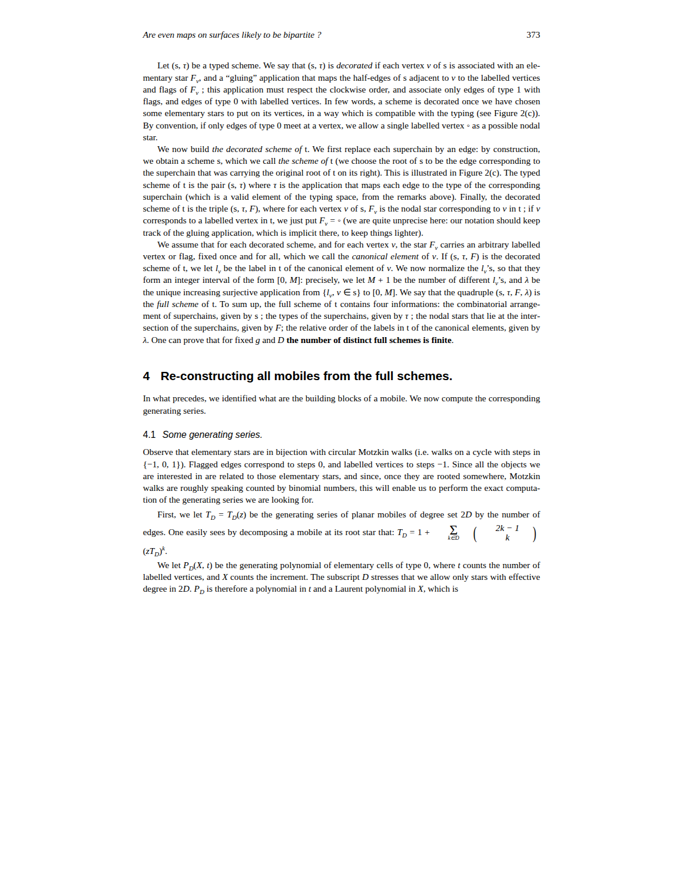Are even maps on surfaces likely to be bipartite ? 373
Let (s, τ) be a typed scheme. We say that (s, τ) is decorated if each vertex v of s is associated with an elementary star Fv, and a “gluing” application that maps the half-edges of s adjacent to v to the labelled vertices and flags of Fv ; this application must respect the clockwise order, and associate only edges of type 1 with flags, and edges of type 0 with labelled vertices. In few words, a scheme is decorated once we have chosen some elementary stars to put on its vertices, in a way which is compatible with the typing (see Figure 2(c)). By convention, if only edges of type 0 meet at a vertex, we allow a single labelled vertex ◦ as a possible nodal star.
We now build the decorated scheme of t. We first replace each superchain by an edge: by construction, we obtain a scheme s, which we call the scheme of t (we choose the root of s to be the edge corresponding to the superchain that was carrying the original root of t on its right). This is illustrated in Figure 2(c). The typed scheme of t is the pair (s, τ) where τ is the application that maps each edge to the type of the corresponding superchain (which is a valid element of the typing space, from the remarks above). Finally, the decorated scheme of t is the triple (s, τ, F), where for each vertex v of s, Fv is the nodal star corresponding to v in t ; if v corresponds to a labelled vertex in t, we just put Fv = ◦ (we are quite unprecise here: our notation should keep track of the gluing application, which is implicit there, to keep things lighter).
We assume that for each decorated scheme, and for each vertex v, the star Fv carries an arbitrary labelled vertex or flag, fixed once and for all, which we call the canonical element of v. If (s, τ, F) is the decorated scheme of t, we let lv be the label in t of the canonical element of v. We now normalize the lv’s, so that they form an integer interval of the form [0, M]: precisely, we let M + 1 be the number of different lv’s, and λ be the unique increasing surjective application from {lv, v ∈ s} to [0, M]. We say that the quadruple (s, τ, F, λ) is the full scheme of t. To sum up, the full scheme of t contains four informations: the combinatorial arrangement of superchains, given by s ; the types of the superchains, given by τ ; the nodal stars that lie at the intersection of the superchains, given by F; the relative order of the labels in t of the canonical elements, given by λ. One can prove that for fixed g and D the number of distinct full schemes is finite.
4 Re-constructing all mobiles from the full schemes.
In what precedes, we identified what are the building blocks of a mobile. We now compute the corresponding generating series.
4.1 Some generating series.
Observe that elementary stars are in bijection with circular Motzkin walks (i.e. walks on a cycle with steps in {−1, 0, 1}). Flagged edges correspond to steps 0, and labelled vertices to steps −1. Since all the objects we are interested in are related to those elementary stars, and since, once they are rooted somewhere, Motzkin walks are roughly speaking counted by binomial numbers, this will enable us to perform the exact computation of the generating series we are looking for.
First, we let TD = TD(z) be the generating series of planar mobiles of degree set 2D by the number of edges. One easily sees by decomposing a mobile at its root star that: TD = 1 + Σk∈D(2k − 1 k)(zTD)k.
We let PD(X, t) be the generating polynomial of elementary cells of type 0, where t counts the number of labelled vertices, and X counts the increment. The subscript D stresses that we allow only stars with effective degree in 2D. PD is therefore a polynomial in t and a Laurent polynomial in X, which is